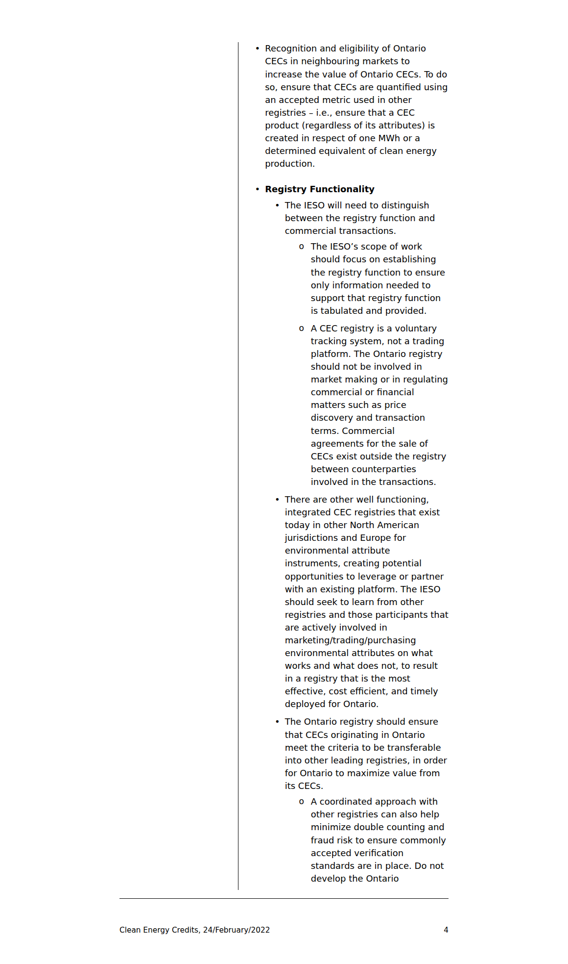Recognition and eligibility of Ontario CECs in neighbouring markets to increase the value of Ontario CECs. To do so, ensure that CECs are quantified using an accepted metric used in other registries – i.e., ensure that a CEC product (regardless of its attributes) is created in respect of one MWh or a determined equivalent of clean energy production.
Registry Functionality
The IESO will need to distinguish between the registry function and commercial transactions.
The IESO’s scope of work should focus on establishing the registry function to ensure only information needed to support that registry function is tabulated and provided.
A CEC registry is a voluntary tracking system, not a trading platform. The Ontario registry should not be involved in market making or in regulating commercial or financial matters such as price discovery and transaction terms. Commercial agreements for the sale of CECs exist outside the registry between counterparties involved in the transactions.
There are other well functioning, integrated CEC registries that exist today in other North American jurisdictions and Europe for environmental attribute instruments, creating potential opportunities to leverage or partner with an existing platform. The IESO should seek to learn from other registries and those participants that are actively involved in marketing/trading/purchasing environmental attributes on what works and what does not, to result in a registry that is the most effective, cost efficient, and timely deployed for Ontario.
The Ontario registry should ensure that CECs originating in Ontario meet the criteria to be transferable into other leading registries, in order for Ontario to maximize value from its CECs.
A coordinated approach with other registries can also help minimize double counting and fraud risk to ensure commonly accepted verification standards are in place. Do not develop the Ontario
Clean Energy Credits, 24/February/2022
4